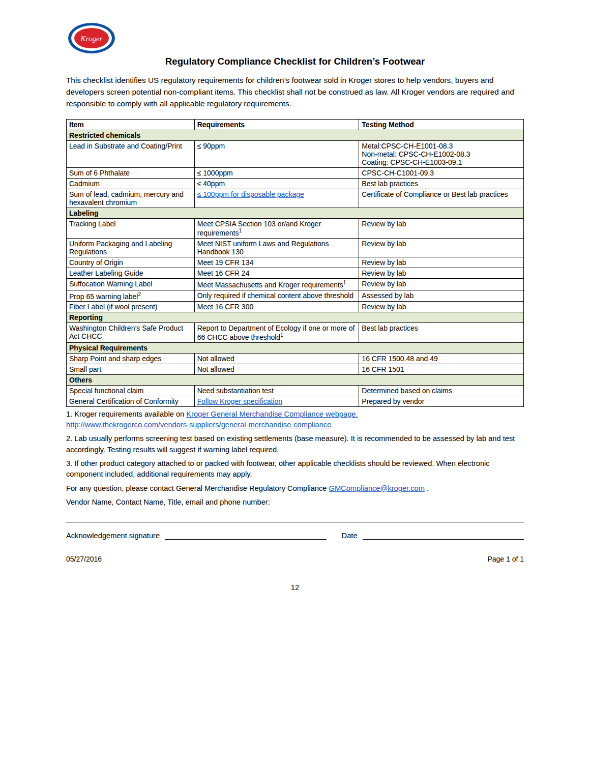Kroger
Regulatory Compliance Checklist for Children’s Footwear
This checklist identifies US regulatory requirements for children’s footwear sold in Kroger stores to help vendors, buyers and developers screen potential non-compliant items. This checklist shall not be construed as law. All Kroger vendors are required and responsible to comply with all applicable regulatory requirements.
| Item | Requirements | Testing Method |
| --- | --- | --- |
| Restricted chemicals |
| Lead in Substrate and Coating/Print | ≤ 90ppm | Metal:CPSC-CH-E1001-08.3 Non-metal: CPSC-CH-E1002-08.3 Coating: CPSC-CH-E1003-09.1 |
| Sum of 6 Phthalate | ≤ 1000ppm | CPSC-CH-C1001-09.3 |
| Cadmium | ≤ 40ppm | Best lab practices |
| Sum of lead, cadmium, mercury and hexavalent chromium | ≤ 100ppm for disposable package | Certificate of Compliance or Best lab practices |
| Labeling |
| Tracking Label | Meet CPSIA Section 103 or/and Kroger requirements 1 | Review by lab |
| Uniform Packaging and Labeling Regulations | Meet NIST uniform Laws and Regulations Handbook 130 | Review by lab |
| Country of Origin | Meet 19 CFR 134 | Review by lab |
| Leather Labeling Guide | Meet 16 CFR 24 | Review by lab |
| Suffocation Warning Label | Meet Massachusetts and Kroger requirements 1 | Review by lab |
| Prop 65 warning label 2 | Only required if chemical content above threshold | Assessed by lab |
| Fiber Label (if wool present) | Meet 16 CFR 300 | Review by lab |
| Reporting |
| Washington Children’s Safe Product Act CHCC | Report to Department of Ecology if one or more of 66 CHCC above threshold 1 | Best lab practices |
| Physical Requirements |
| Sharp Point and sharp edges | Not allowed | 16 CFR 1500.48 and 49 |
| Small part | Not allowed | 16 CFR 1501 |
| Others |
| Special functional claim | Need substantiation test | Determined based on claims |
| General Certification of Conformity | Follow Kroger specification | Prepared by vendor |
1. Kroger requirements available on Kroger General Merchandise Compliance webpage.
http://www.thekrogerco.com/vendors-suppliers/general-merchandise-compliance
2. Lab usually performs screening test based on existing settlements (base measure). It is recommended to be assessed by lab and test accordingly. Testing results will suggest if warning label required.
3. If other product category attached to or packed with footwear, other applicable checklists should be reviewed. When electronic component included, additional requirements may apply.
For any question, please contact General Merchandise Regulatory Compliance GMCompliance@kroger.com .
Vendor Name, Contact Name, Title, email and phone number:
Acknowledgement signature Date
05/27/2016 Page 1 of 1
12